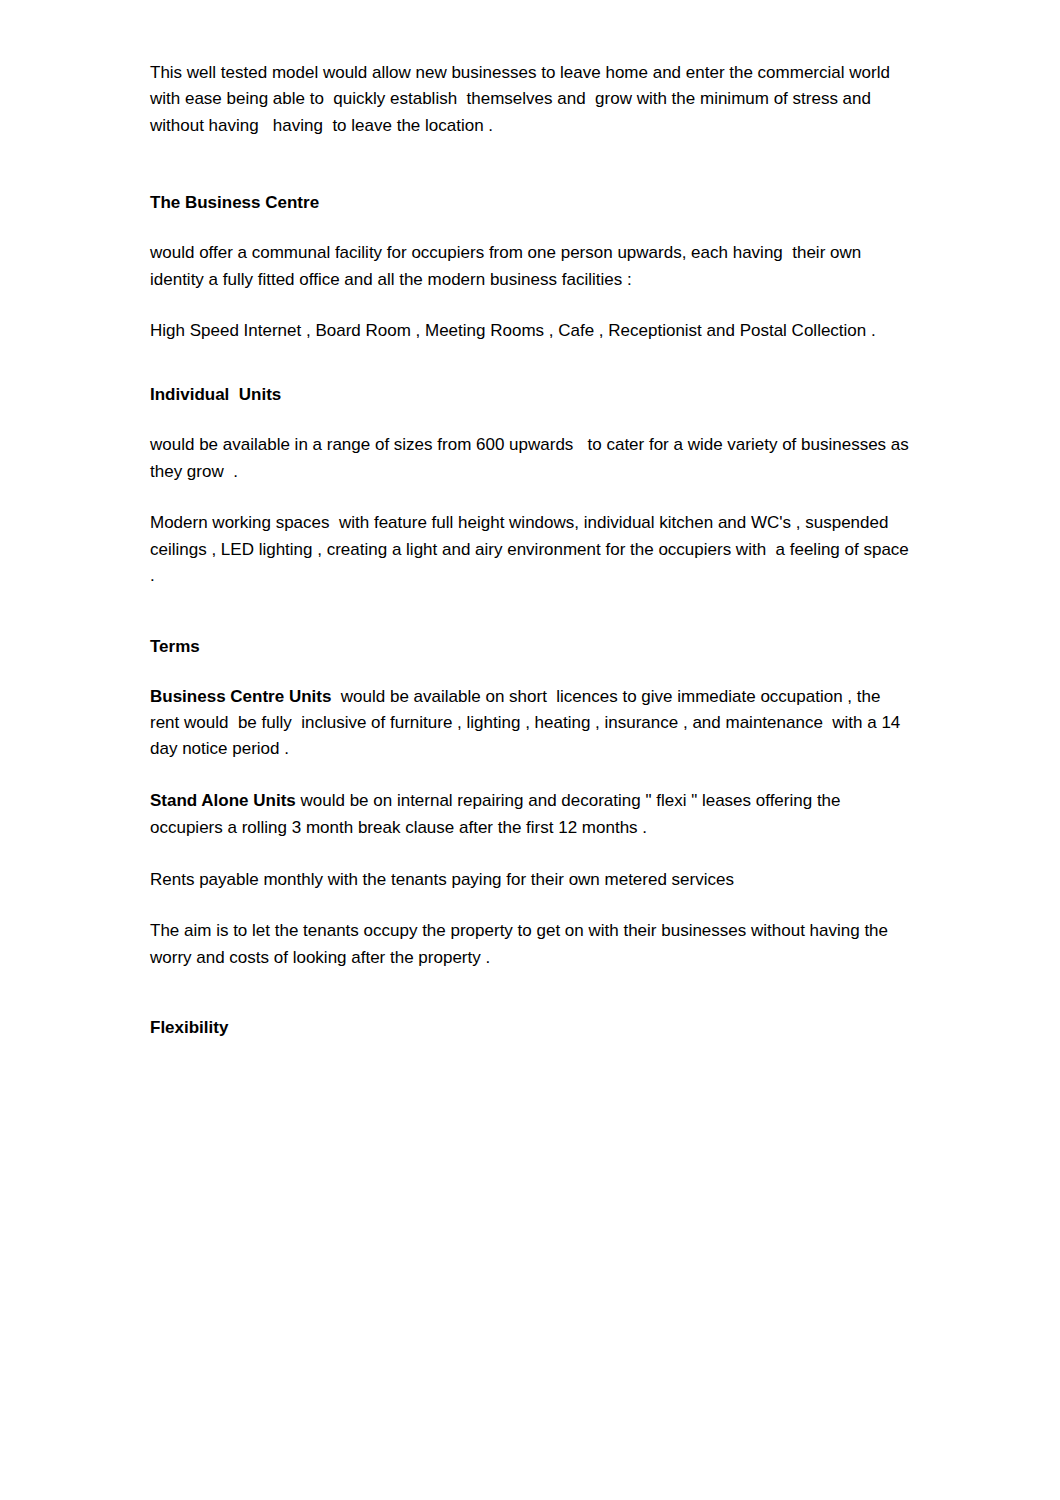This well tested model would allow new businesses to leave home and enter the commercial world with ease being able to quickly establish themselves and grow with the minimum of stress and without having having to leave the location .
The Business Centre
would offer a communal facility for occupiers from one person upwards, each having their own identity a fully fitted office and all the modern business facilities :
High Speed Internet , Board Room , Meeting Rooms , Cafe , Receptionist and Postal Collection .
Individual Units
would be available in a range of sizes from 600 upwards to cater for a wide variety of businesses as they grow .
Modern working spaces with feature full height windows, individual kitchen and WC's , suspended ceilings , LED lighting , creating a light and airy environment for the occupiers with a feeling of space .
Terms
Business Centre Units would be available on short licences to give immediate occupation , the rent would be fully inclusive of furniture , lighting , heating , insurance , and maintenance with a 14 day notice period .
Stand Alone Units would be on internal repairing and decorating " flexi " leases offering the occupiers a rolling 3 month break clause after the first 12 months .
Rents payable monthly with the tenants paying for their own metered services
The aim is to let the tenants occupy the property to get on with their businesses without having the worry and costs of looking after the property .
Flexibility